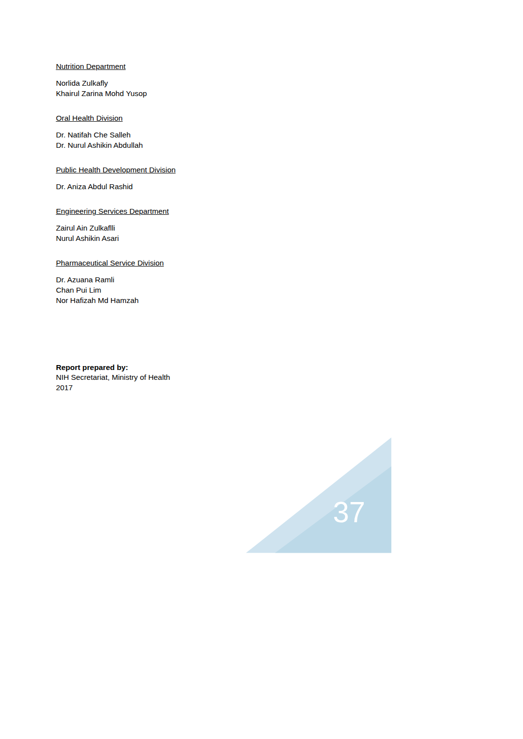Nutrition Department
Norlida Zulkafly
Khairul Zarina Mohd Yusop
Oral Health Division
Dr. Natifah Che Salleh
Dr. Nurul Ashikin Abdullah
Public Health Development Division
Dr. Aniza Abdul Rashid
Engineering Services Department
Zairul Ain Zulkaflli
Nurul Ashikin Asari
Pharmaceutical Service Division
Dr. Azuana Ramli
Chan Pui Lim
Nor Hafizah Md Hamzah
Report prepared by:
NIH Secretariat, Ministry of Health
2017
37